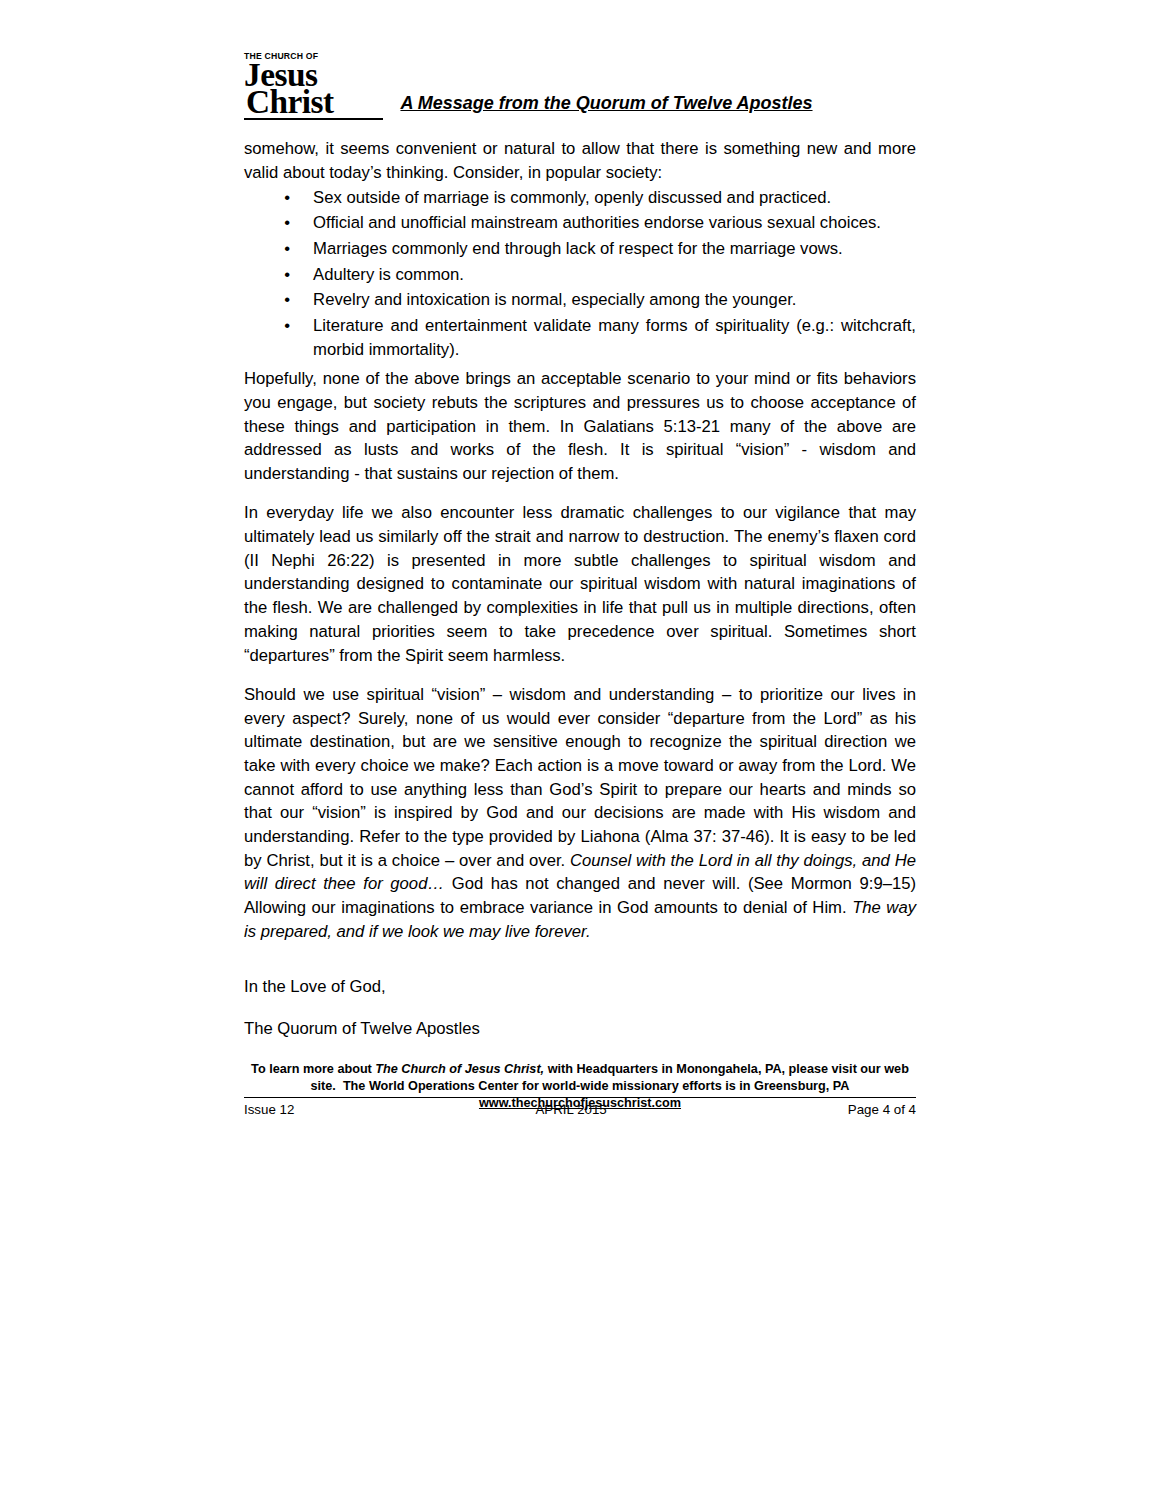The Church of Jesus Christ
A Message from the Quorum of Twelve Apostles
somehow, it seems convenient or natural to allow that there is something new and more valid about today’s thinking. Consider, in popular society:
Sex outside of marriage is commonly, openly discussed and practiced.
Official and unofficial mainstream authorities endorse various sexual choices.
Marriages commonly end through lack of respect for the marriage vows.
Adultery is common.
Revelry and intoxication is normal, especially among the younger.
Literature and entertainment validate many forms of spirituality (e.g.: witchcraft, morbid immortality).
Hopefully, none of the above brings an acceptable scenario to your mind or fits behaviors you engage, but society rebuts the scriptures and pressures us to choose acceptance of these things and participation in them. In Galatians 5:13-21 many of the above are addressed as lusts and works of the flesh. It is spiritual “vision” - wisdom and understanding - that sustains our rejection of them.
In everyday life we also encounter less dramatic challenges to our vigilance that may ultimately lead us similarly off the strait and narrow to destruction. The enemy’s flaxen cord (II Nephi 26:22) is presented in more subtle challenges to spiritual wisdom and understanding designed to contaminate our spiritual wisdom with natural imaginations of the flesh. We are challenged by complexities in life that pull us in multiple directions, often making natural priorities seem to take precedence over spiritual. Sometimes short “departures” from the Spirit seem harmless.
Should we use spiritual “vision” – wisdom and understanding – to prioritize our lives in every aspect? Surely, none of us would ever consider “departure from the Lord” as his ultimate destination, but are we sensitive enough to recognize the spiritual direction we take with every choice we make? Each action is a move toward or away from the Lord. We cannot afford to use anything less than God’s Spirit to prepare our hearts and minds so that our “vision” is inspired by God and our decisions are made with His wisdom and understanding. Refer to the type provided by Liahona (Alma 37: 37-46). It is easy to be led by Christ, but it is a choice – over and over. Counsel with the Lord in all thy doings, and He will direct thee for good… God has not changed and never will. (See Mormon 9:9–15) Allowing our imaginations to embrace variance in God amounts to denial of Him. The way is prepared, and if we look we may live forever.
In the Love of God,
The Quorum of Twelve Apostles
To learn more about The Church of Jesus Christ, with Headquarters in Monongahela, PA, please visit our web site. The World Operations Center for world-wide missionary efforts is in Greensburg, PA
www.thechurchofjesuschrist.com
Issue 12
APRIL 2015
Page 4 of 4